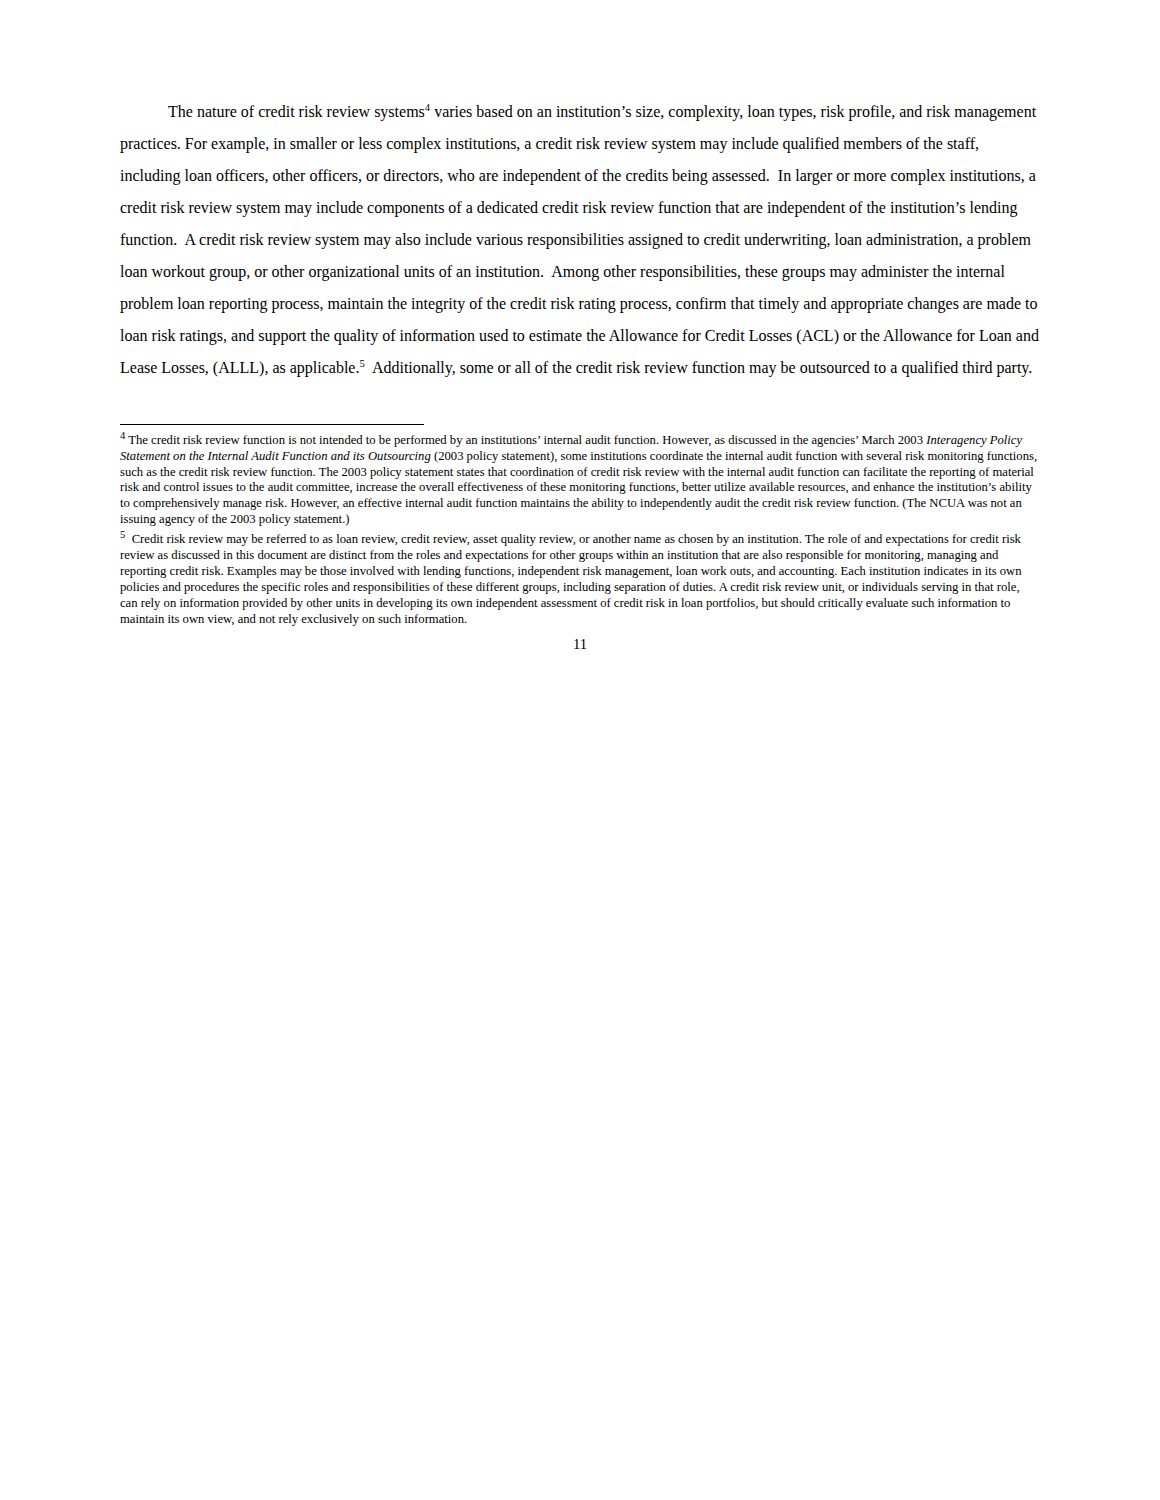The nature of credit risk review systems4 varies based on an institution’s size, complexity, loan types, risk profile, and risk management practices. For example, in smaller or less complex institutions, a credit risk review system may include qualified members of the staff, including loan officers, other officers, or directors, who are independent of the credits being assessed. In larger or more complex institutions, a credit risk review system may include components of a dedicated credit risk review function that are independent of the institution’s lending function. A credit risk review system may also include various responsibilities assigned to credit underwriting, loan administration, a problem loan workout group, or other organizational units of an institution. Among other responsibilities, these groups may administer the internal problem loan reporting process, maintain the integrity of the credit risk rating process, confirm that timely and appropriate changes are made to loan risk ratings, and support the quality of information used to estimate the Allowance for Credit Losses (ACL) or the Allowance for Loan and Lease Losses, (ALLL), as applicable.5 Additionally, some or all of the credit risk review function may be outsourced to a qualified third party.
4 The credit risk review function is not intended to be performed by an institutions’ internal audit function. However, as discussed in the agencies’ March 2003 Interagency Policy Statement on the Internal Audit Function and its Outsourcing (2003 policy statement), some institutions coordinate the internal audit function with several risk monitoring functions, such as the credit risk review function. The 2003 policy statement states that coordination of credit risk review with the internal audit function can facilitate the reporting of material risk and control issues to the audit committee, increase the overall effectiveness of these monitoring functions, better utilize available resources, and enhance the institution’s ability to comprehensively manage risk. However, an effective internal audit function maintains the ability to independently audit the credit risk review function. (The NCUA was not an issuing agency of the 2003 policy statement.)
5 Credit risk review may be referred to as loan review, credit review, asset quality review, or another name as chosen by an institution. The role of and expectations for credit risk review as discussed in this document are distinct from the roles and expectations for other groups within an institution that are also responsible for monitoring, managing and reporting credit risk. Examples may be those involved with lending functions, independent risk management, loan work outs, and accounting. Each institution indicates in its own policies and procedures the specific roles and responsibilities of these different groups, including separation of duties. A credit risk review unit, or individuals serving in that role, can rely on information provided by other units in developing its own independent assessment of credit risk in loan portfolios, but should critically evaluate such information to maintain its own view, and not rely exclusively on such information.
11